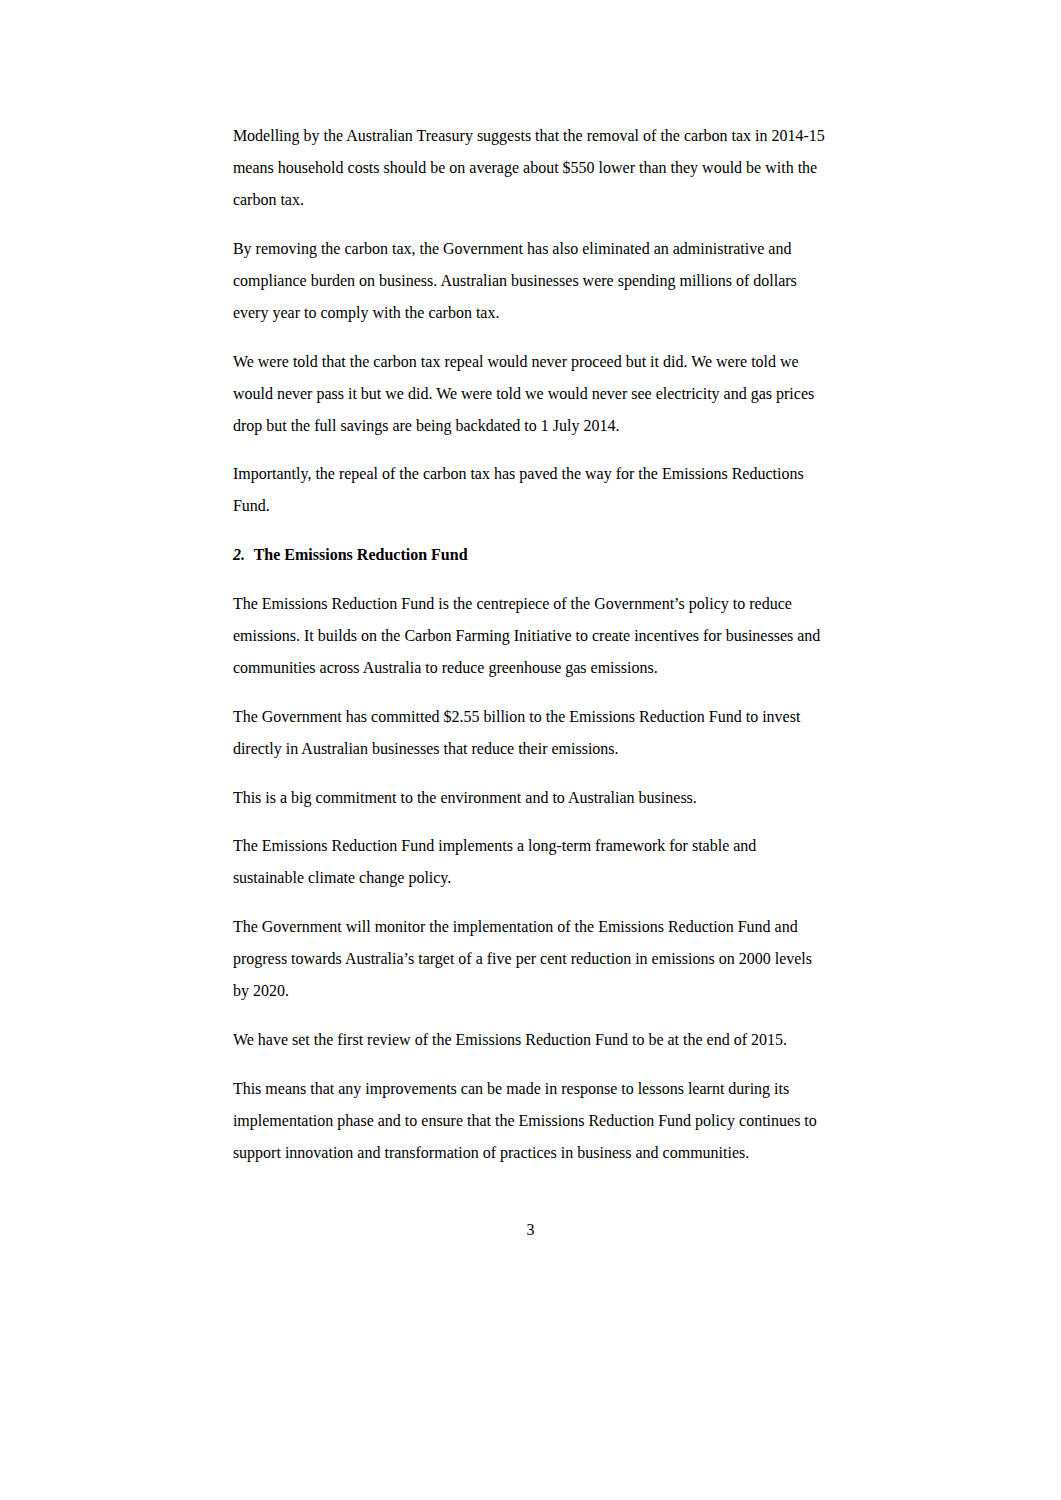Modelling by the Australian Treasury suggests that the removal of the carbon tax in 2014-15 means household costs should be on average about $550 lower than they would be with the carbon tax.
By removing the carbon tax, the Government has also eliminated an administrative and compliance burden on business. Australian businesses were spending millions of dollars every year to comply with the carbon tax.
We were told that the carbon tax repeal would never proceed but it did. We were told we would never pass it but we did. We were told we would never see electricity and gas prices drop but the full savings are being backdated to 1 July 2014.
Importantly, the repeal of the carbon tax has paved the way for the Emissions Reductions Fund.
2. The Emissions Reduction Fund
The Emissions Reduction Fund is the centrepiece of the Government’s policy to reduce emissions. It builds on the Carbon Farming Initiative to create incentives for businesses and communities across Australia to reduce greenhouse gas emissions.
The Government has committed $2.55 billion to the Emissions Reduction Fund to invest directly in Australian businesses that reduce their emissions.
This is a big commitment to the environment and to Australian business.
The Emissions Reduction Fund implements a long-term framework for stable and sustainable climate change policy.
The Government will monitor the implementation of the Emissions Reduction Fund and progress towards Australia’s target of a five per cent reduction in emissions on 2000 levels by 2020.
We have set the first review of the Emissions Reduction Fund to be at the end of 2015.
This means that any improvements can be made in response to lessons learnt during its implementation phase and to ensure that the Emissions Reduction Fund policy continues to support innovation and transformation of practices in business and communities.
3